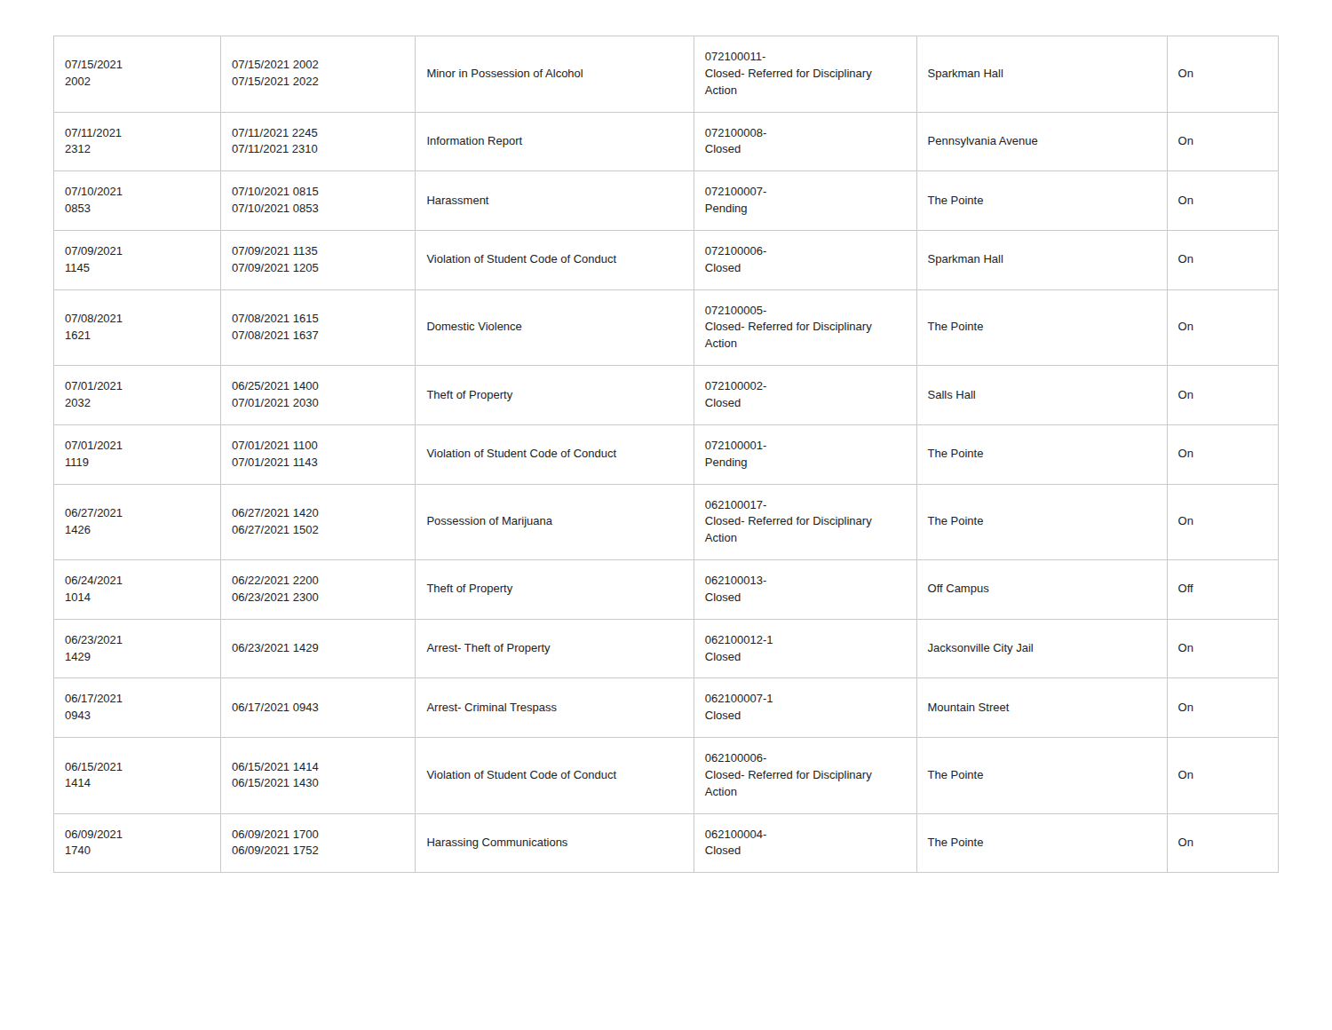| 07/15/2021 2002 | 07/15/2021 2002 07/15/2021 2022 | Minor in Possession of Alcohol | 072100011- Closed- Referred for Disciplinary Action | Sparkman Hall | On |
| 07/11/2021 2312 | 07/11/2021 2245 07/11/2021 2310 | Information Report | 072100008- Closed | Pennsylvania Avenue | On |
| 07/10/2021 0853 | 07/10/2021 0815 07/10/2021 0853 | Harassment | 072100007- Pending | The Pointe | On |
| 07/09/2021 1145 | 07/09/2021 1135 07/09/2021 1205 | Violation of Student Code of Conduct | 072100006- Closed | Sparkman Hall | On |
| 07/08/2021 1621 | 07/08/2021 1615 07/08/2021 1637 | Domestic Violence | 072100005- Closed- Referred for Disciplinary Action | The Pointe | On |
| 07/01/2021 2032 | 06/25/2021 1400 07/01/2021 2030 | Theft of Property | 072100002- Closed | Salls Hall | On |
| 07/01/2021 1119 | 07/01/2021 1100 07/01/2021 1143 | Violation of Student Code of Conduct | 072100001- Pending | The Pointe | On |
| 06/27/2021 1426 | 06/27/2021 1420 06/27/2021 1502 | Possession of Marijuana | 062100017- Closed- Referred for Disciplinary Action | The Pointe | On |
| 06/24/2021 1014 | 06/22/2021 2200 06/23/2021 2300 | Theft of Property | 062100013- Closed | Off Campus | Off |
| 06/23/2021 1429 | 06/23/2021 1429 | Arrest- Theft of Property | 062100012-1 Closed | Jacksonville City Jail | On |
| 06/17/2021 0943 | 06/17/2021 0943 | Arrest- Criminal Trespass | 062100007-1 Closed | Mountain Street | On |
| 06/15/2021 1414 | 06/15/2021 1414 06/15/2021 1430 | Violation of Student Code of Conduct | 062100006- Closed- Referred for Disciplinary Action | The Pointe | On |
| 06/09/2021 1740 | 06/09/2021 1700 06/09/2021 1752 | Harassing Communications | 062100004- Closed | The Pointe | On |